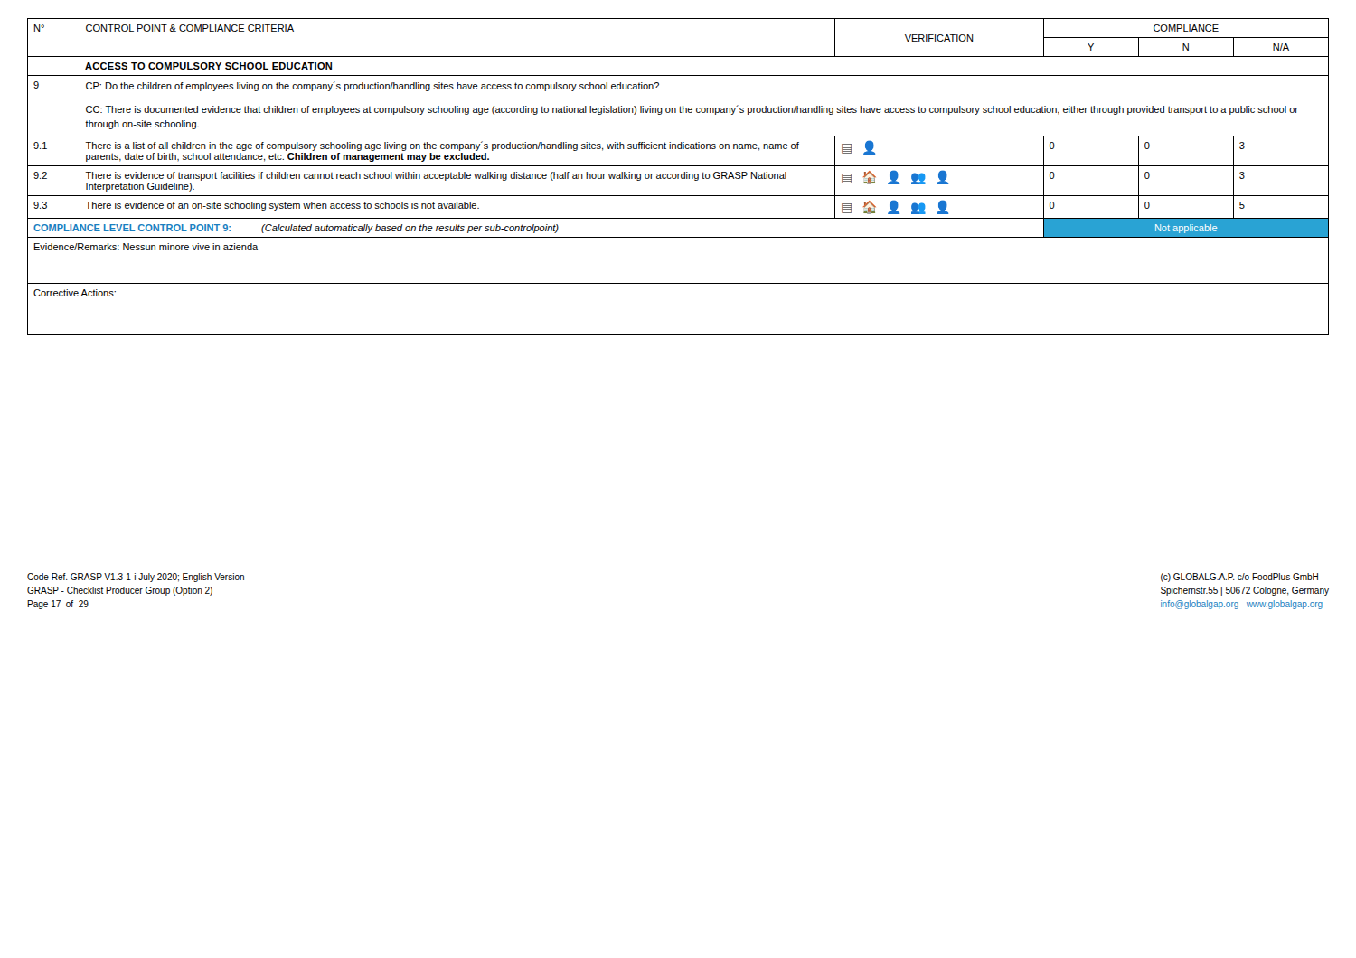| N° | CONTROL POINT & COMPLIANCE CRITERIA | VERIFICATION | COMPLIANCE |
| Y | N | N/A |
| | ACCESS TO COMPULSORY SCHOOL EDUCATION |
| 9 | CP: Do the children of employees living on the company´s production/handling sites have access to compulsory school education? CC: There is documented evidence that children of employees at compulsory schooling age (according to national legislation) living on the company´s production/handling sites have access to compulsory school education, either through provided transport to a public school or through on-site schooling. |
| 9.1 | There is a list of all children in the age of compulsory schooling age living on the company´s production/handling sites, with sufficient indications on name, name of parents, date of birth, school attendance, etc. Children of management may be excluded. | ▤ 👤 | 0 | 0 | 3 |
| 9.2 | There is evidence of transport facilities if children cannot reach school within acceptable walking distance (half an hour walking or according to GRASP National Interpretation Guideline). | ▤ 🏠 👤 👥 👤 | 0 | 0 | 3 |
| 9.3 | There is evidence of an on-site schooling system when access to schools is not available. | ▤ 🏠 👤 👥 👤 | 0 | 0 | 5 |
| COMPLIANCE LEVEL CONTROL POINT 9: (Calculated automatically based on the results per sub-controlpoint) | Not applicable |
| Evidence/Remarks: Nessun minore vive in azienda |
| Corrective Actions: |
Code Ref. GRASP V1.3-1-i July 2020; English Version
GRASP - Checklist Producer Group (Option 2)
Page 17 of 29
(c) GLOBALG.A.P. c/o FoodPlus GmbH
Spichernstr.55 | 50672 Cologne, Germany
info@globalgap.org www.globalgap.org